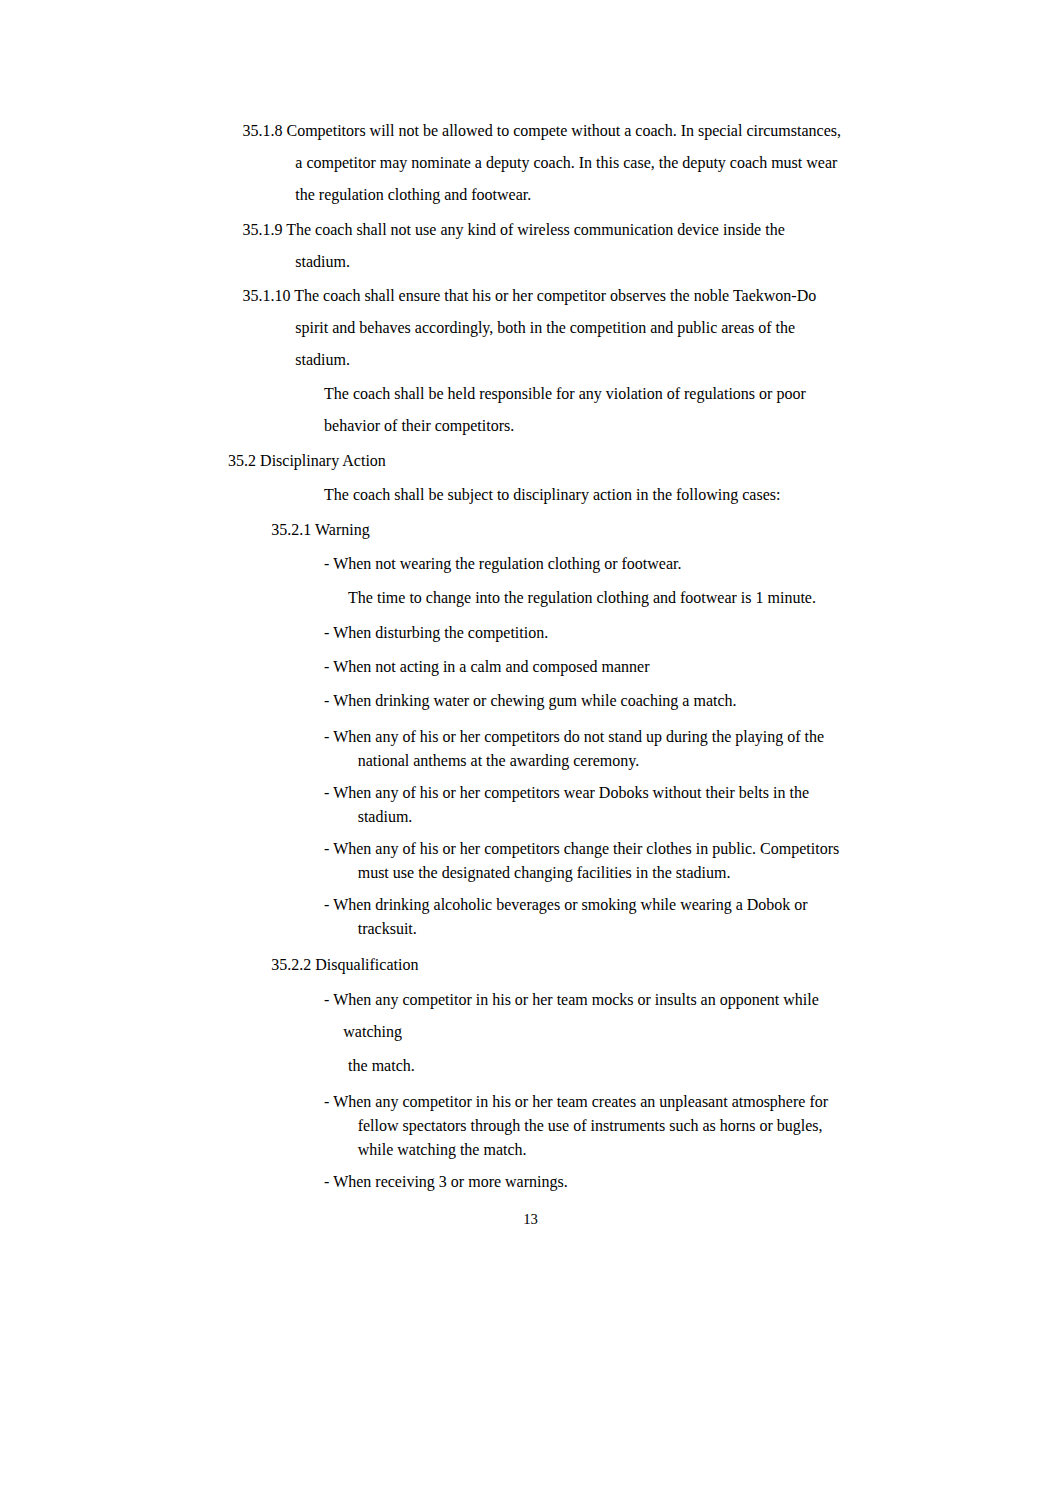35.1.8 Competitors will not be allowed to compete without a coach. In special circumstances, a competitor may nominate a deputy coach. In this case, the deputy coach must wear the regulation clothing and footwear.
35.1.9 The coach shall not use any kind of wireless communication device inside the stadium.
35.1.10 The coach shall ensure that his or her competitor observes the noble Taekwon-Do spirit and behaves accordingly, both in the competition and public areas of the stadium.
The coach shall be held responsible for any violation of regulations or poor behavior of their competitors.
35.2 Disciplinary Action
The coach shall be subject to disciplinary action in the following cases:
35.2.1 Warning
- When not wearing the regulation clothing or footwear.
The time to change into the regulation clothing and footwear is 1 minute.
- When disturbing the competition.
- When not acting in a calm and composed manner
- When drinking water or chewing gum while coaching a match.
- When any of his or her competitors do not stand up during the playing of the national anthems at the awarding ceremony.
- When any of his or her competitors wear Doboks without their belts in the stadium.
- When any of his or her competitors change their clothes in public. Competitors must use the designated changing facilities in the stadium.
- When drinking alcoholic beverages or smoking while wearing a Dobok or tracksuit.
35.2.2 Disqualification
- When any competitor in his or her team mocks or insults an opponent while watching
the match.
- When any competitor in his or her team creates an unpleasant atmosphere for fellow spectators through the use of instruments such as horns or bugles, while watching the match.
- When receiving 3 or more warnings.
13